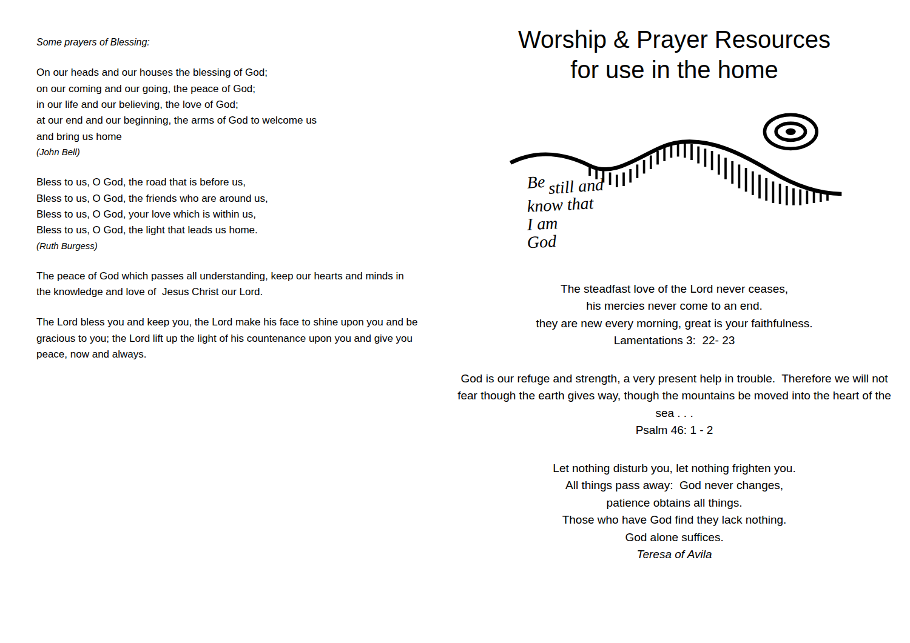Some prayers of Blessing:
On our heads and our houses the blessing of God;
on our coming and our going, the peace of God;
in our life and our believing, the love of God;
at our end and our beginning, the arms of God to welcome us
and bring us home
(John Bell)
Bless to us, O God, the road that is before us,
Bless to us, O God, the friends who are around us,
Bless to us, O God, your love which is within us,
Bless to us, O God, the light that leads us home.
(Ruth Burgess)
The peace of God which passes all understanding, keep our hearts and minds in the knowledge and love of Jesus Christ our Lord.
The Lord bless you and keep you, the Lord make his face to shine upon you and be gracious to you; the Lord lift up the light of his countenance upon you and give you peace, now and always.
Worship & Prayer Resources
for use in the home
Be still and know that I am God
The steadfast love of the Lord never ceases,
his mercies never come to an end.
they are new every morning, great is your faithfulness.
Lamentations 3: 22- 23
God is our refuge and strength, a very present help in trouble. Therefore we will not fear though the earth gives way, though the mountains be moved into the heart of the sea . . .
Psalm 46: 1 - 2
Let nothing disturb you, let nothing frighten you.
All things pass away: God never changes,
patience obtains all things.
Those who have God find they lack nothing.
God alone suffices.
Teresa of Avila